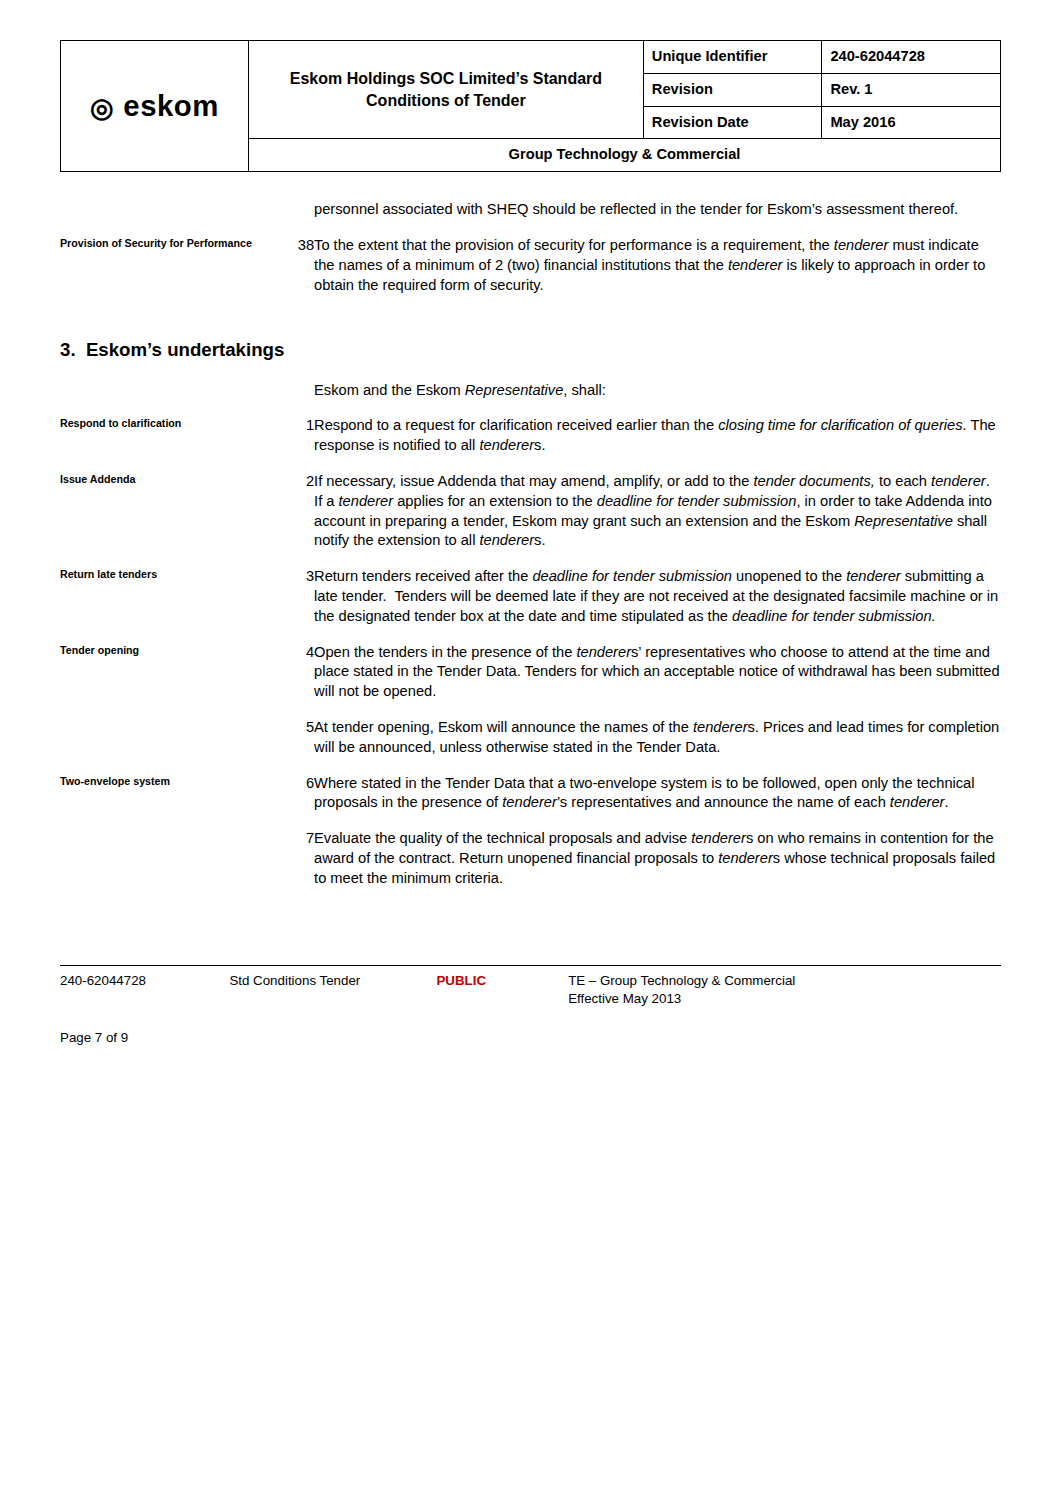| ◎ eskom | Eskom Holdings SOC Limited’s Standard Conditions of Tender | Unique Identifier | 240-62044728 |
| Revision | Rev. 1 |
| Revision Date | May 2016 |
| Group Technology & Commercial |
| | | personnel associated with SHEQ should be reflected in the tender for Eskom’s assessment thereof. |
| Provision of Security for Performance | 38 | To the extent that the provision of security for performance is a requirement, the tenderer must indicate the names of a minimum of 2 (two) financial institutions that the tenderer is likely to approach in order to obtain the required form of security. |
3. Eskom’s undertakings
| | | Eskom and the Eskom Representative , shall: |
| Respond to clarification | 1 | Respond to a request for clarification received earlier than the closing time for clarification of queries . The response is notified to all tenderer s. |
| Issue Addenda | 2 | If necessary, issue Addenda that may amend, amplify, or add to the tender documents, to each tenderer . If a tenderer applies for an extension to the deadline for tender submission , in order to take Addenda into account in preparing a tender, Eskom may grant such an extension and the Eskom Representative shall notify the extension to all tenderer s. |
| Return late tenders | 3 | Return tenders received after the deadline for tender submission unopened to the tenderer submitting a late tender. Tenders will be deemed late if they are not received at the designated facsimile machine or in the designated tender box at the date and time stipulated as the deadline for tender submission. |
| Tender opening | 4 | Open the tenders in the presence of the tenderer s’ representatives who choose to attend at the time and place stated in the Tender Data. Tenders for which an acceptable notice of withdrawal has been submitted will not be opened. |
| | 5 | At tender opening, Eskom will announce the names of the tenderer s. Prices and lead times for completion will be announced, unless otherwise stated in the Tender Data. |
| Two-envelope system | 6 | Where stated in the Tender Data that a two-envelope system is to be followed, open only the technical proposals in the presence of tenderer ’s representatives and announce the name of each tenderer . |
| | 7 | Evaluate the quality of the technical proposals and advise tenderer s on who remains in contention for the award of the contract. Return unopened financial proposals to tenderer s whose technical proposals failed to meet the minimum criteria. |
| 240-62044728 | Std Conditions Tender | PUBLIC | TE – Group Technology & Commercial |
| | Effective May 2013 |
Page 7 of 9